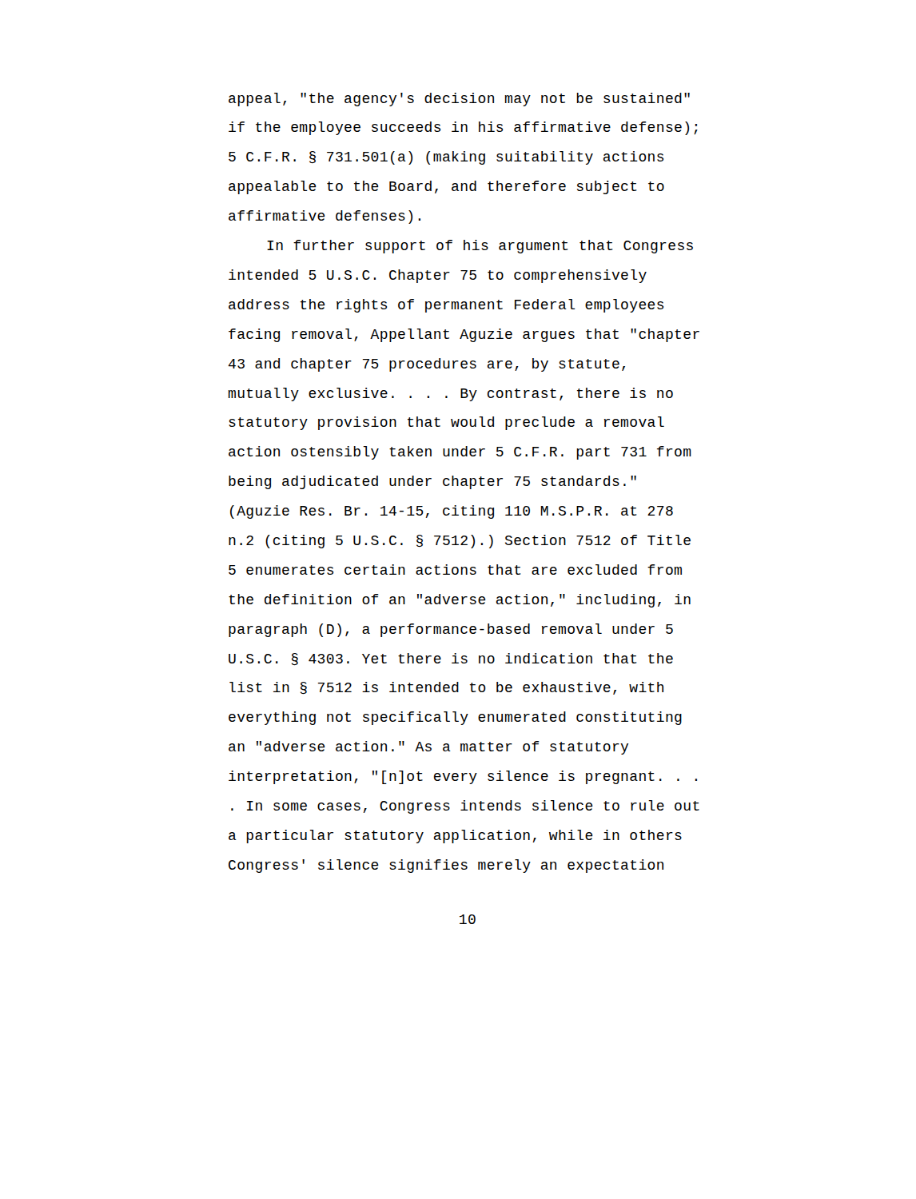appeal, "the agency's decision may not be sustained" if the employee succeeds in his affirmative defense); 5 C.F.R. § 731.501(a) (making suitability actions appealable to the Board, and therefore subject to affirmative defenses).
In further support of his argument that Congress intended 5 U.S.C. Chapter 75 to comprehensively address the rights of permanent Federal employees facing removal, Appellant Aguzie argues that "chapter 43 and chapter 75 procedures are, by statute, mutually exclusive. . . . By contrast, there is no statutory provision that would preclude a removal action ostensibly taken under 5 C.F.R. part 731 from being adjudicated under chapter 75 standards." (Aguzie Res. Br. 14-15, citing 110 M.S.P.R. at 278 n.2 (citing 5 U.S.C. § 7512).) Section 7512 of Title 5 enumerates certain actions that are excluded from the definition of an "adverse action," including, in paragraph (D), a performance-based removal under 5 U.S.C. § 4303. Yet there is no indication that the list in § 7512 is intended to be exhaustive, with everything not specifically enumerated constituting an "adverse action." As a matter of statutory interpretation, "[n]ot every silence is pregnant. . . . In some cases, Congress intends silence to rule out a particular statutory application, while in others Congress' silence signifies merely an expectation
10